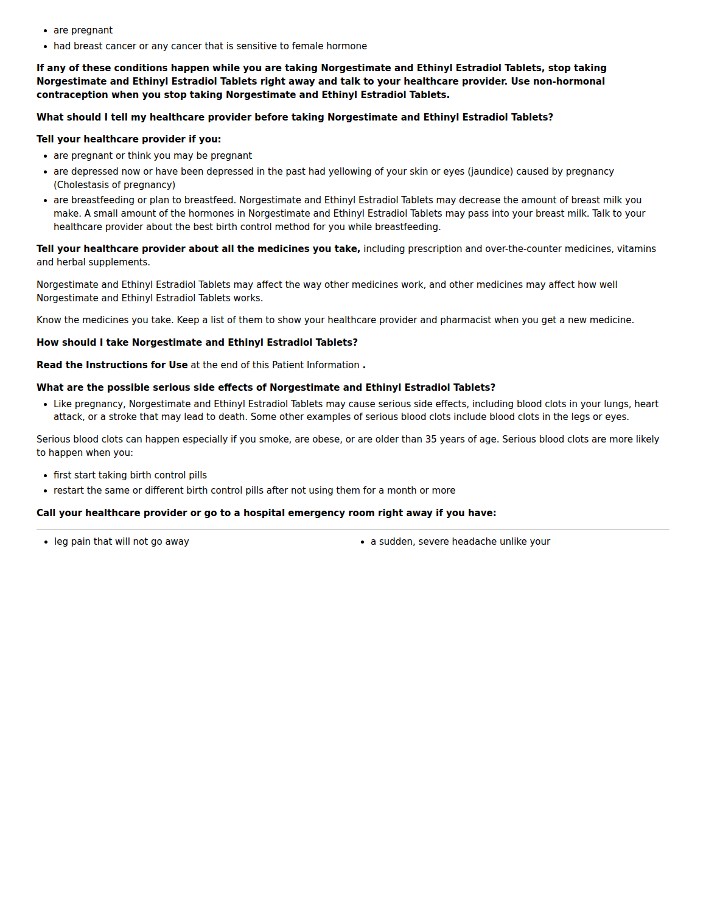are pregnant
had breast cancer or any cancer that is sensitive to female hormone
If any of these conditions happen while you are taking Norgestimate and Ethinyl Estradiol Tablets, stop taking Norgestimate and Ethinyl Estradiol Tablets right away and talk to your healthcare provider. Use non-hormonal contraception when you stop taking Norgestimate and Ethinyl Estradiol Tablets.
What should I tell my healthcare provider before taking Norgestimate and Ethinyl Estradiol Tablets?
Tell your healthcare provider if you:
are pregnant or think you may be pregnant
are depressed now or have been depressed in the past had yellowing of your skin or eyes (jaundice) caused by pregnancy (Cholestasis of pregnancy)
are breastfeeding or plan to breastfeed. Norgestimate and Ethinyl Estradiol Tablets may decrease the amount of breast milk you make. A small amount of the hormones in Norgestimate and Ethinyl Estradiol Tablets may pass into your breast milk. Talk to your healthcare provider about the best birth control method for you while breastfeeding.
Tell your healthcare provider about all the medicines you take, including prescription and over-the-counter medicines, vitamins and herbal supplements.
Norgestimate and Ethinyl Estradiol Tablets may affect the way other medicines work, and other medicines may affect how well Norgestimate and Ethinyl Estradiol Tablets works.
Know the medicines you take. Keep a list of them to show your healthcare provider and pharmacist when you get a new medicine.
How should I take Norgestimate and Ethinyl Estradiol Tablets?
Read the Instructions for Use at the end of this Patient Information .
What are the possible serious side effects of Norgestimate and Ethinyl Estradiol Tablets?
Like pregnancy, Norgestimate and Ethinyl Estradiol Tablets may cause serious side effects, including blood clots in your lungs, heart attack, or a stroke that may lead to death. Some other examples of serious blood clots include blood clots in the legs or eyes.
Serious blood clots can happen especially if you smoke, are obese, or are older than 35 years of age. Serious blood clots are more likely to happen when you:
first start taking birth control pills
restart the same or different birth control pills after not using them for a month or more
Call your healthcare provider or go to a hospital emergency room right away if you have:
| leg pain that will not go away | a sudden, severe headache unlike your |